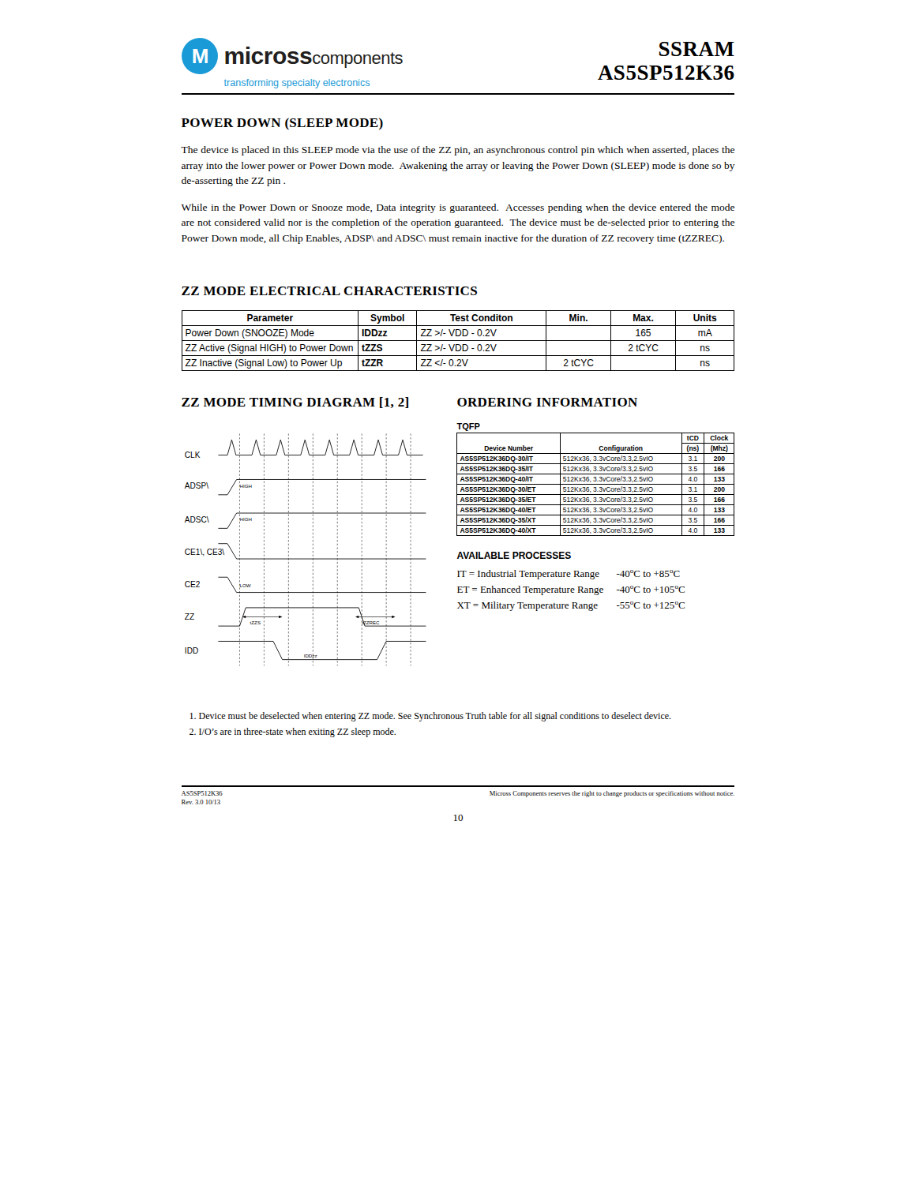M
microsscomponents
transforming specialty electronics
SSRAM
AS5SP512K36
POWER DOWN (SLEEP MODE)
The device is placed in this SLEEP mode via the use of the ZZ pin, an asynchronous control pin which when asserted, places the array into the lower power or Power Down mode. Awakening the array or leaving the Power Down (SLEEP) mode is done so by de-asserting the ZZ pin .
While in the Power Down or Snooze mode, Data integrity is guaranteed. Accesses pending when the device entered the mode are not considered valid nor is the completion of the operation guaranteed. The device must be de-selected prior to entering the Power Down mode, all Chip Enables, ADSP\ and ADSC\ must remain inactive for the duration of ZZ recovery time (tZZREC).
ZZ MODE ELECTRICAL CHARACTERISTICS
| Parameter | Symbol | Test Conditon | Min. | Max. | Units |
| --- | --- | --- | --- | --- | --- |
| Power Down (SNOOZE) Mode | IDDzz | ZZ >/- VDD - 0.2V | | 165 | mA |
| ZZ Active (Signal HIGH) to Power Down | tZZS | ZZ >/- VDD - 0.2V | | 2 tCYC | ns |
| ZZ Inactive (Signal Low) to Power Up | tZZR | ZZ </- 0.2V | 2 tCYC | | ns |
ZZ MODE TIMING DIAGRAM [1, 2]
CLK ADSP\ HIGH ADSC\ HIGH CE1\, CE3\ CE2 LOW ZZ tZZS tZZREC IDD IDDzz
ORDERING INFORMATION
TQFP
| Device Number | Configuration | tCD | Clock |
| --- | --- | --- | --- |
| (ns) | (Mhz) |
| AS5SP512K36DQ-30/IT | 512Kx36, 3.3vCore/3.3,2.5vIO | 3.1 | 200 |
| AS5SP512K36DQ-35/IT | 512Kx36, 3.3vCore/3.3,2.5vIO | 3.5 | 166 |
| AS5SP512K36DQ-40/IT | 512Kx36, 3.3vCore/3.3,2.5vIO | 4.0 | 133 |
| AS5SP512K36DQ-30/ET | 512Kx36, 3.3vCore/3.3,2.5vIO | 3.1 | 200 |
| AS5SP512K36DQ-35/ET | 512Kx36, 3.3vCore/3.3,2.5vIO | 3.5 | 166 |
| AS5SP512K36DQ-40/ET | 512Kx36, 3.3vCore/3.3,2.5vIO | 4.0 | 133 |
| AS5SP512K36DQ-35/XT | 512Kx36, 3.3vCore/3.3,2.5vIO | 3.5 | 166 |
| AS5SP512K36DQ-40/XT | 512Kx36, 3.3vCore/3.3,2.5vIO | 4.0 | 133 |
AVAILABLE PROCESSES
IT = Industrial Temperature Range
-40oC to +85oC
ET = Enhanced Temperature Range
-40oC to +105oC
XT = Military Temperature Range
-55oC to +125oC
Device must be deselected when entering ZZ mode. See Synchronous Truth table for all signal conditions to deselect device.
I/O’s are in three-state when exiting ZZ sleep mode.
AS5SP512K36
Rev. 3.0 10/13
Micross Components reserves the right to change products or specifications without notice.
10